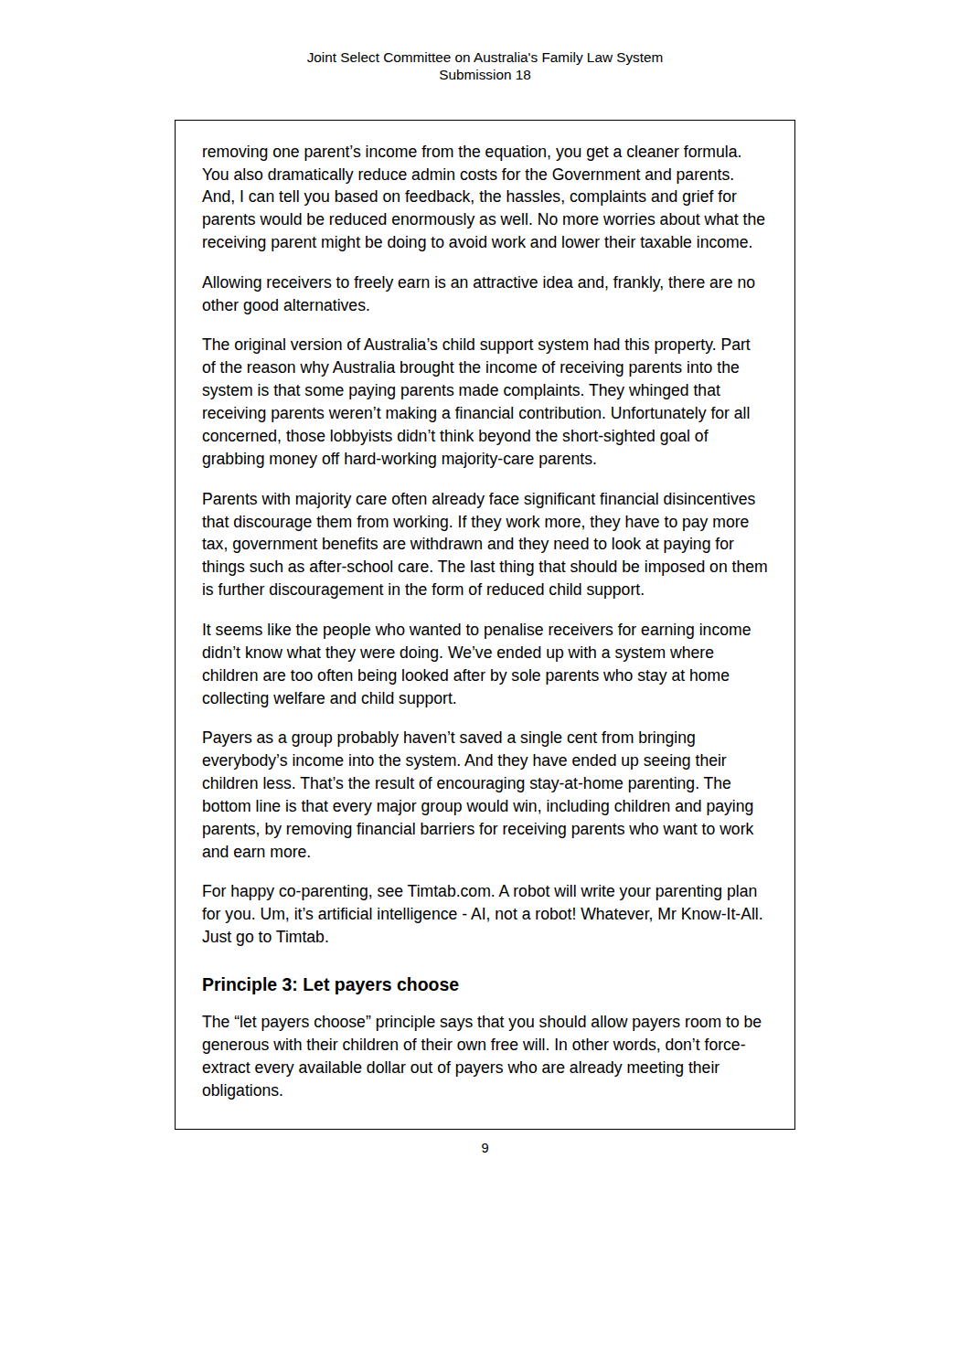Joint Select Committee on Australia's Family Law System Submission 18
removing one parent’s income from the equation, you get a cleaner formula. You also dramatically reduce admin costs for the Government and parents. And, I can tell you based on feedback, the hassles, complaints and grief for parents would be reduced enormously as well. No more worries about what the receiving parent might be doing to avoid work and lower their taxable income.
Allowing receivers to freely earn is an attractive idea and, frankly, there are no other good alternatives.
The original version of Australia’s child support system had this property. Part of the reason why Australia brought the income of receiving parents into the system is that some paying parents made complaints. They whinged that receiving parents weren’t making a financial contribution. Unfortunately for all concerned, those lobbyists didn’t think beyond the short-sighted goal of grabbing money off hard-working majority-care parents.
Parents with majority care often already face significant financial disincentives that discourage them from working. If they work more, they have to pay more tax, government benefits are withdrawn and they need to look at paying for things such as after-school care. The last thing that should be imposed on them is further discouragement in the form of reduced child support.
It seems like the people who wanted to penalise receivers for earning income didn’t know what they were doing. We’ve ended up with a system where children are too often being looked after by sole parents who stay at home collecting welfare and child support.
Payers as a group probably haven’t saved a single cent from bringing everybody’s income into the system. And they have ended up seeing their children less. That’s the result of encouraging stay-at-home parenting. The bottom line is that every major group would win, including children and paying parents, by removing financial barriers for receiving parents who want to work and earn more.
For happy co-parenting, see Timtab.com. A robot will write your parenting plan for you. Um, it’s artificial intelligence - AI, not a robot! Whatever, Mr Know-It-All. Just go to Timtab.
Principle 3: Let payers choose
The “let payers choose” principle says that you should allow payers room to be generous with their children of their own free will. In other words, don’t force-extract every available dollar out of payers who are already meeting their obligations.
9